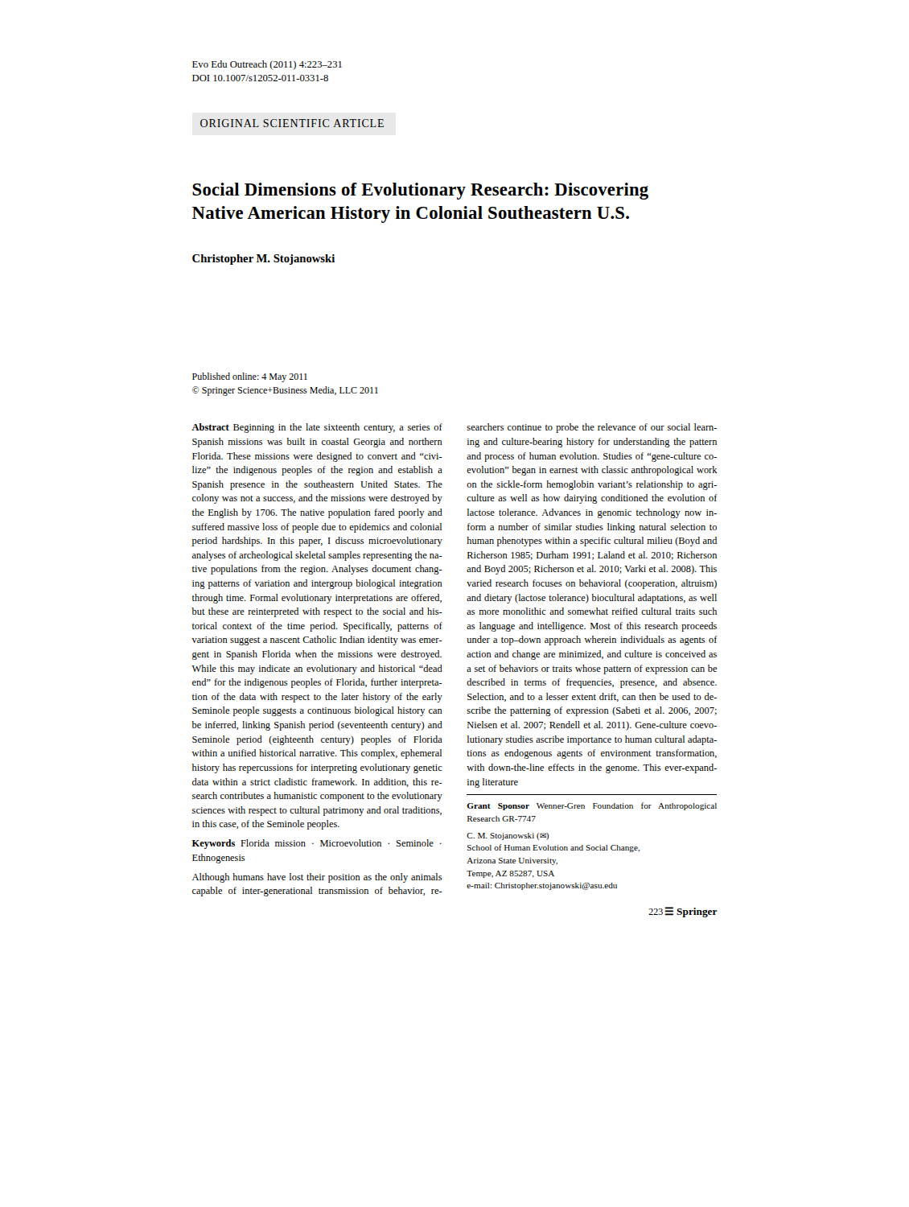Evo Edu Outreach (2011) 4:223–231
DOI 10.1007/s12052-011-0331-8
ORIGINAL SCIENTIFIC ARTICLE
Social Dimensions of Evolutionary Research: Discovering
Native American History in Colonial Southeastern U.S.
Christopher M. Stojanowski
Published online: 4 May 2011
© Springer Science+Business Media, LLC 2011
Abstract Beginning in the late sixteenth century, a series of Spanish missions was built in coastal Georgia and northern Florida. These missions were designed to convert and “civilize” the indigenous peoples of the region and establish a Spanish presence in the southeastern United States. The colony was not a success, and the missions were destroyed by the English by 1706. The native population fared poorly and suffered massive loss of people due to epidemics and colonial period hardships. In this paper, I discuss microevolutionary analyses of archeological skeletal samples representing the native populations from the region. Analyses document changing patterns of variation and intergroup biological integration through time. Formal evolutionary interpretations are offered, but these are reinterpreted with respect to the social and historical context of the time period. Specifically, patterns of variation suggest a nascent Catholic Indian identity was emergent in Spanish Florida when the missions were destroyed. While this may indicate an evolutionary and historical “dead end” for the indigenous peoples of Florida, further interpretation of the data with respect to the later history of the early Seminole people suggests a continuous biological history can be inferred, linking Spanish period (seventeenth century) and Seminole period (eighteenth century) peoples of Florida within a unified historical narrative. This complex, ephemeral history has repercussions for interpreting evolutionary genetic data within a strict cladistic framework. In addition, this research contributes a humanistic component to the evolutionary sciences with respect to cultural patrimony and oral traditions, in this case, of the Seminole peoples.
Keywords Florida mission · Microevolution · Seminole · Ethnogenesis
Although humans have lost their position as the only animals capable of inter-generational transmission of behavior, researchers continue to probe the relevance of our social learning and culture-bearing history for understanding the pattern and process of human evolution. Studies of “gene-culture coevolution” began in earnest with classic anthropological work on the sickle-form hemoglobin variant’s relationship to agriculture as well as how dairying conditioned the evolution of lactose tolerance. Advances in genomic technology now inform a number of similar studies linking natural selection to human phenotypes within a specific cultural milieu (Boyd and Richerson 1985; Durham 1991; Laland et al. 2010; Richerson and Boyd 2005; Richerson et al. 2010; Varki et al. 2008). This varied research focuses on behavioral (cooperation, altruism) and dietary (lactose tolerance) biocultural adaptations, as well as more monolithic and somewhat reified cultural traits such as language and intelligence. Most of this research proceeds under a top–down approach wherein individuals as agents of action and change are minimized, and culture is conceived as a set of behaviors or traits whose pattern of expression can be described in terms of frequencies, presence, and absence. Selection, and to a lesser extent drift, can then be used to describe the patterning of expression (Sabeti et al. 2006, 2007; Nielsen et al. 2007; Rendell et al. 2011). Gene-culture coevolutionary studies ascribe importance to human cultural adaptations as endogenous agents of environment transformation, with down-the-line effects in the genome. This ever-expanding literature
Grant Sponsor Wenner-Gren Foundation for Anthropological Research GR-7747
C. M. Stojanowski (✉)
School of Human Evolution and Social Change,
Arizona State University,
Tempe, AZ 85287, USA
e-mail: Christopher.stojanowski@asu.edu
223
☰ Springer